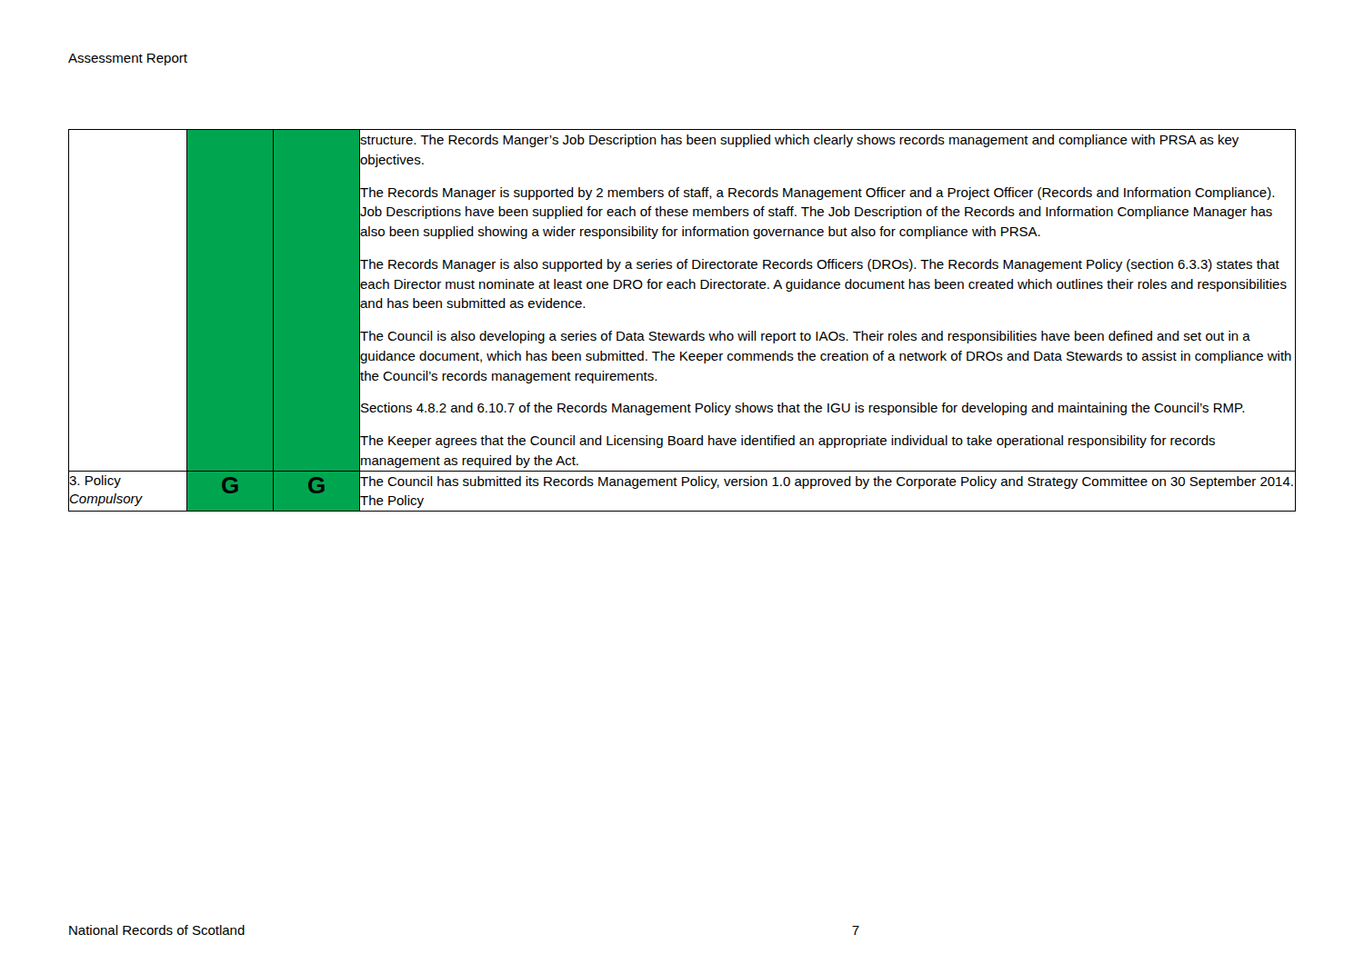Assessment Report
| | | | structure. The Records Manger’s Job Description has been supplied which clearly shows records management and compliance with PRSA as key objectives. The Records Manager is supported by 2 members of staff, a Records Management Officer and a Project Officer (Records and Information Compliance). Job Descriptions have been supplied for each of these members of staff. The Job Description of the Records and Information Compliance Manager has also been supplied showing a wider responsibility for information governance but also for compliance with PRSA. The Records Manager is also supported by a series of Directorate Records Officers (DROs). The Records Management Policy (section 6.3.3) states that each Director must nominate at least one DRO for each Directorate. A guidance document has been created which outlines their roles and responsibilities and has been submitted as evidence. The Council is also developing a series of Data Stewards who will report to IAOs. Their roles and responsibilities have been defined and set out in a guidance document, which has been submitted. The Keeper commends the creation of a network of DROs and Data Stewards to assist in compliance with the Council’s records management requirements. Sections 4.8.2 and 6.10.7 of the Records Management Policy shows that the IGU is responsible for developing and maintaining the Council’s RMP. The Keeper agrees that the Council and Licensing Board have identified an appropriate individual to take operational responsibility for records management as required by the Act. |
| 3. Policy Compulsory | G | G | The Council has submitted its Records Management Policy, version 1.0 approved by the Corporate Policy and Strategy Committee on 30 September 2014. The Policy |
National Records of Scotland
7